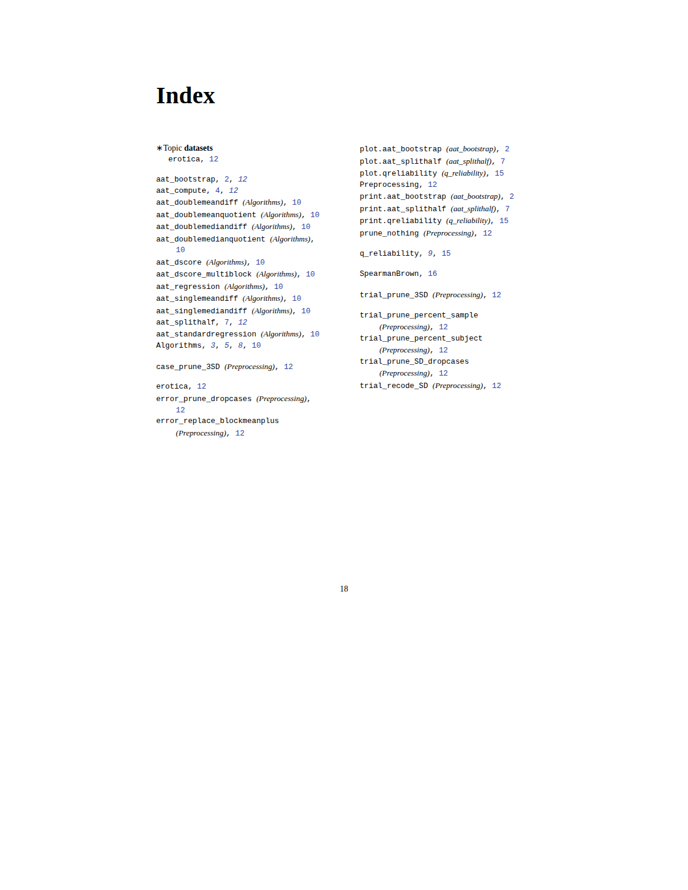Index
∗Topic datasets
erotica, 12
aat_bootstrap, 2, 12
aat_compute, 4, 12
aat_doublemeandiff (Algorithms), 10
aat_doublemeanquotient (Algorithms), 10
aat_doublemediandiff (Algorithms), 10
aat_doublemedianquotient (Algorithms),
10
aat_dscore (Algorithms), 10
aat_dscore_multiblock (Algorithms), 10
aat_regression (Algorithms), 10
aat_singlemeandiff (Algorithms), 10
aat_singlemediandiff (Algorithms), 10
aat_splithalf, 7, 12
aat_standardregression (Algorithms), 10
Algorithms, 3, 5, 8, 10
case_prune_3SD (Preprocessing), 12
erotica, 12
error_prune_dropcases (Preprocessing),
12
error_replace_blockmeanplus
(Preprocessing), 12
plot.aat_bootstrap (aat_bootstrap), 2
plot.aat_splithalf (aat_splithalf), 7
plot.qreliability (q_reliability), 15
Preprocessing, 12
print.aat_bootstrap (aat_bootstrap), 2
print.aat_splithalf (aat_splithalf), 7
print.qreliability (q_reliability), 15
prune_nothing (Preprocessing), 12
q_reliability, 9, 15
SpearmanBrown, 16
trial_prune_3SD (Preprocessing), 12
trial_prune_percent_sample
(Preprocessing), 12
trial_prune_percent_subject
(Preprocessing), 12
trial_prune_SD_dropcases
(Preprocessing), 12
trial_recode_SD (Preprocessing), 12
18